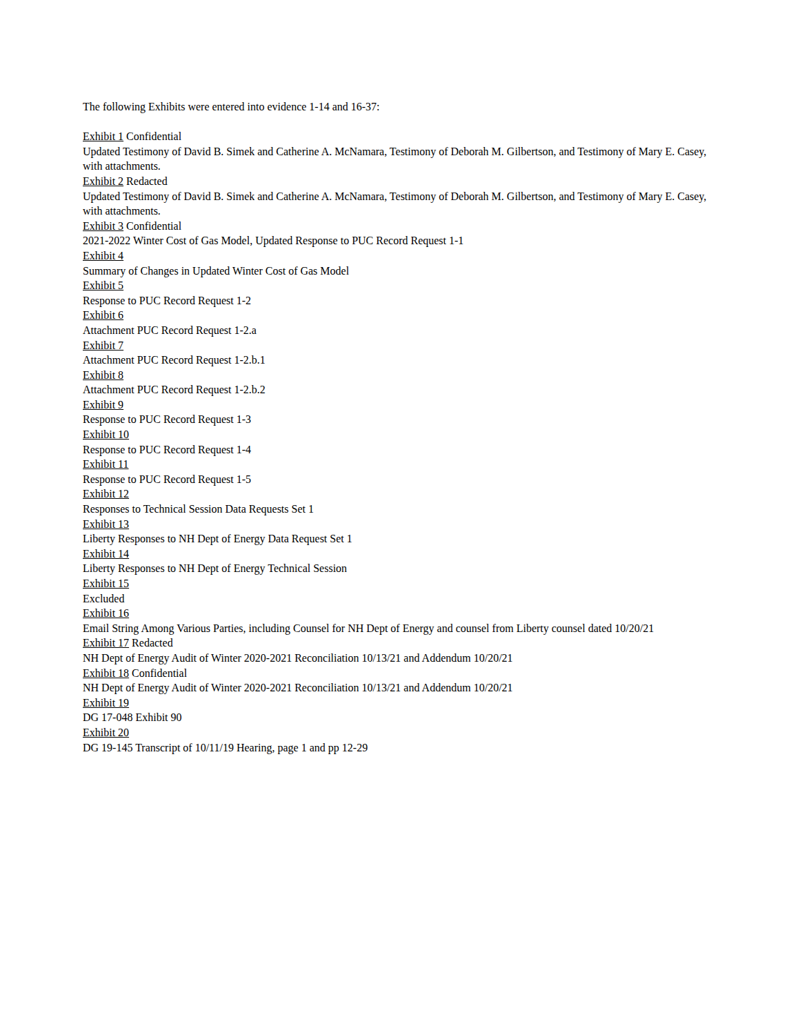The following Exhibits were entered into evidence 1-14 and 16-37:
Exhibit 1 Confidential
Updated Testimony of David B. Simek and Catherine A. McNamara, Testimony of Deborah M. Gilbertson, and Testimony of Mary E. Casey, with attachments.
Exhibit 2 Redacted
Updated Testimony of David B. Simek and Catherine A. McNamara, Testimony of Deborah M. Gilbertson, and Testimony of Mary E. Casey, with attachments.
Exhibit 3 Confidential
2021-2022 Winter Cost of Gas Model, Updated Response to PUC Record Request 1-1
Exhibit 4
Summary of Changes in Updated Winter Cost of Gas Model
Exhibit 5
Response to PUC Record Request 1-2
Exhibit 6
Attachment PUC Record Request 1-2.a
Exhibit 7
Attachment PUC Record Request 1-2.b.1
Exhibit 8
Attachment PUC Record Request 1-2.b.2
Exhibit 9
Response to PUC Record Request 1-3
Exhibit 10
Response to PUC Record Request 1-4
Exhibit 11
Response to PUC Record Request 1-5
Exhibit 12
Responses to Technical Session Data Requests Set 1
Exhibit 13
Liberty Responses to NH Dept of Energy Data Request Set 1
Exhibit 14
Liberty Responses to NH Dept of Energy Technical Session
Exhibit 15
Excluded
Exhibit 16
Email String Among Various Parties, including Counsel for NH Dept of Energy and counsel from Liberty counsel dated 10/20/21
Exhibit 17 Redacted
NH Dept of Energy Audit of Winter 2020-2021 Reconciliation 10/13/21 and Addendum 10/20/21
Exhibit 18 Confidential
NH Dept of Energy Audit of Winter 2020-2021 Reconciliation 10/13/21 and Addendum 10/20/21
Exhibit 19
DG 17-048 Exhibit 90
Exhibit 20
DG 19-145 Transcript of 10/11/19 Hearing, page 1 and pp 12-29